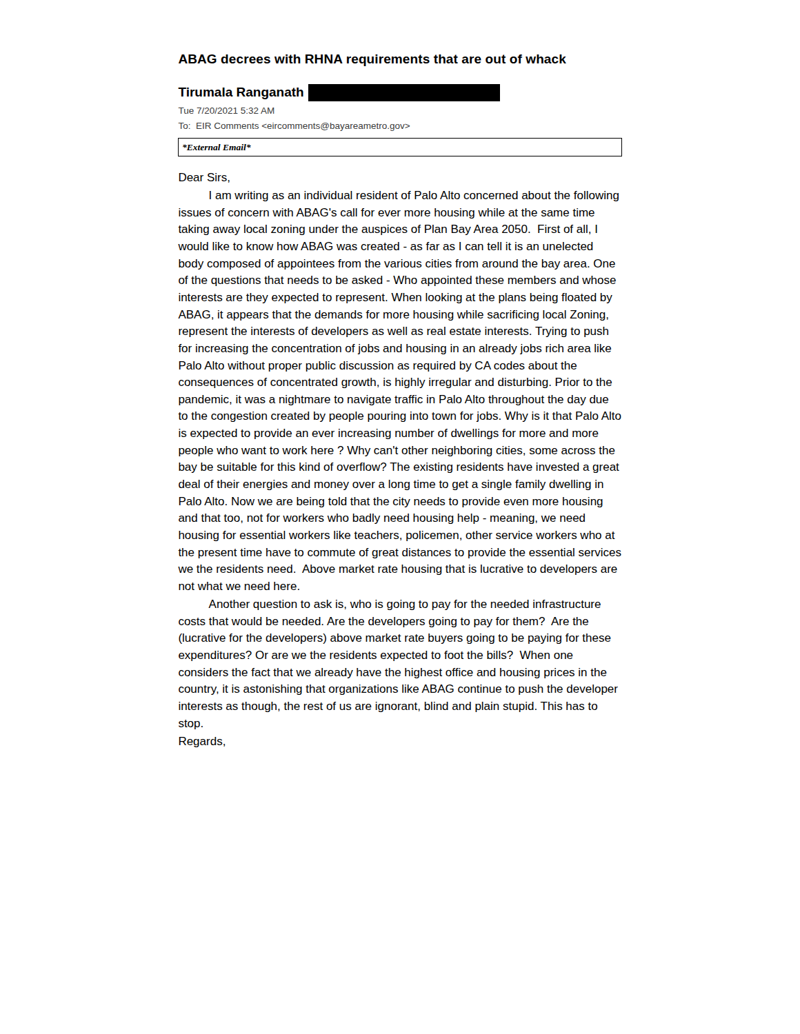ABAG decrees with RHNA requirements that are out of whack
Tirumala Ranganath
Tue 7/20/2021 5:32 AM
To: EIR Comments <eircomments@bayareametro.gov>
*External Email*
Dear Sirs,
I am writing as an individual resident of Palo Alto concerned about the following issues of concern with ABAG's call for ever more housing while at the same time taking away local zoning under the auspices of Plan Bay Area 2050. First of all, I would like to know how ABAG was created - as far as I can tell it is an unelected body composed of appointees from the various cities from around the bay area. One of the questions that needs to be asked - Who appointed these members and whose interests are they expected to represent. When looking at the plans being floated by ABAG, it appears that the demands for more housing while sacrificing local Zoning, represent the interests of developers as well as real estate interests. Trying to push for increasing the concentration of jobs and housing in an already jobs rich area like Palo Alto without proper public discussion as required by CA codes about the consequences of concentrated growth, is highly irregular and disturbing. Prior to the pandemic, it was a nightmare to navigate traffic in Palo Alto throughout the day due to the congestion created by people pouring into town for jobs. Why is it that Palo Alto is expected to provide an ever increasing number of dwellings for more and more people who want to work here ? Why can't other neighboring cities, some across the bay be suitable for this kind of overflow? The existing residents have invested a great deal of their energies and money over a long time to get a single family dwelling in Palo Alto. Now we are being told that the city needs to provide even more housing and that too, not for workers who badly need housing help - meaning, we need housing for essential workers like teachers, policemen, other service workers who at the present time have to commute of great distances to provide the essential services we the residents need. Above market rate housing that is lucrative to developers are not what we need here.
Another question to ask is, who is going to pay for the needed infrastructure costs that would be needed. Are the developers going to pay for them? Are the (lucrative for the developers) above market rate buyers going to be paying for these expenditures? Or are we the residents expected to foot the bills? When one considers the fact that we already have the highest office and housing prices in the country, it is astonishing that organizations like ABAG continue to push the developer interests as though, the rest of us are ignorant, blind and plain stupid. This has to stop.
Regards,